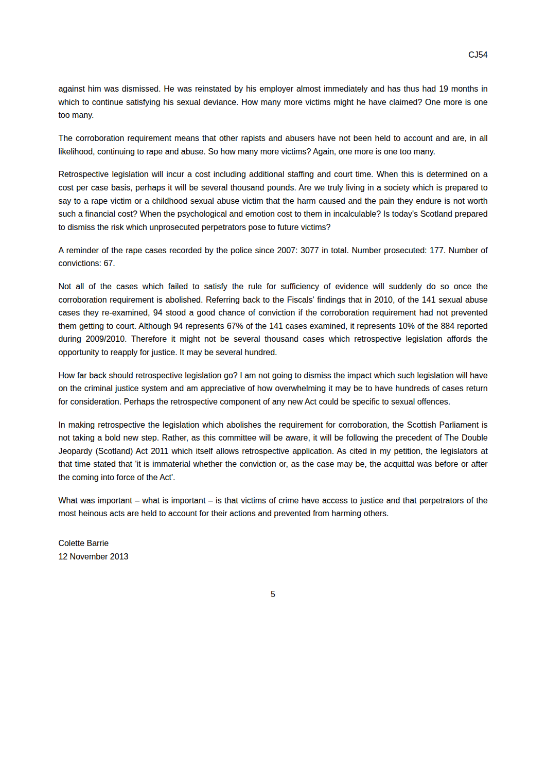CJ54
against him was dismissed. He was reinstated by his employer almost immediately and has thus had 19 months in which to continue satisfying his sexual deviance. How many more victims might he have claimed? One more is one too many.
The corroboration requirement means that other rapists and abusers have not been held to account and are, in all likelihood, continuing to rape and abuse. So how many more victims? Again, one more is one too many.
Retrospective legislation will incur a cost including additional staffing and court time. When this is determined on a cost per case basis, perhaps it will be several thousand pounds. Are we truly living in a society which is prepared to say to a rape victim or a childhood sexual abuse victim that the harm caused and the pain they endure is not worth such a financial cost? When the psychological and emotion cost to them in incalculable? Is today's Scotland prepared to dismiss the risk which unprosecuted perpetrators pose to future victims?
A reminder of the rape cases recorded by the police since 2007: 3077 in total. Number prosecuted: 177. Number of convictions: 67.
Not all of the cases which failed to satisfy the rule for sufficiency of evidence will suddenly do so once the corroboration requirement is abolished. Referring back to the Fiscals' findings that in 2010, of the 141 sexual abuse cases they re-examined, 94 stood a good chance of conviction if the corroboration requirement had not prevented them getting to court. Although 94 represents 67% of the 141 cases examined, it represents 10% of the 884 reported during 2009/2010. Therefore it might not be several thousand cases which retrospective legislation affords the opportunity to reapply for justice. It may be several hundred.
How far back should retrospective legislation go? I am not going to dismiss the impact which such legislation will have on the criminal justice system and am appreciative of how overwhelming it may be to have hundreds of cases return for consideration. Perhaps the retrospective component of any new Act could be specific to sexual offences.
In making retrospective the legislation which abolishes the requirement for corroboration, the Scottish Parliament is not taking a bold new step. Rather, as this committee will be aware, it will be following the precedent of The Double Jeopardy (Scotland) Act 2011 which itself allows retrospective application. As cited in my petition, the legislators at that time stated that 'it is immaterial whether the conviction or, as the case may be, the acquittal was before or after the coming into force of the Act'.
What was important – what is important – is that victims of crime have access to justice and that perpetrators of the most heinous acts are held to account for their actions and prevented from harming others.
Colette Barrie
12 November 2013
5